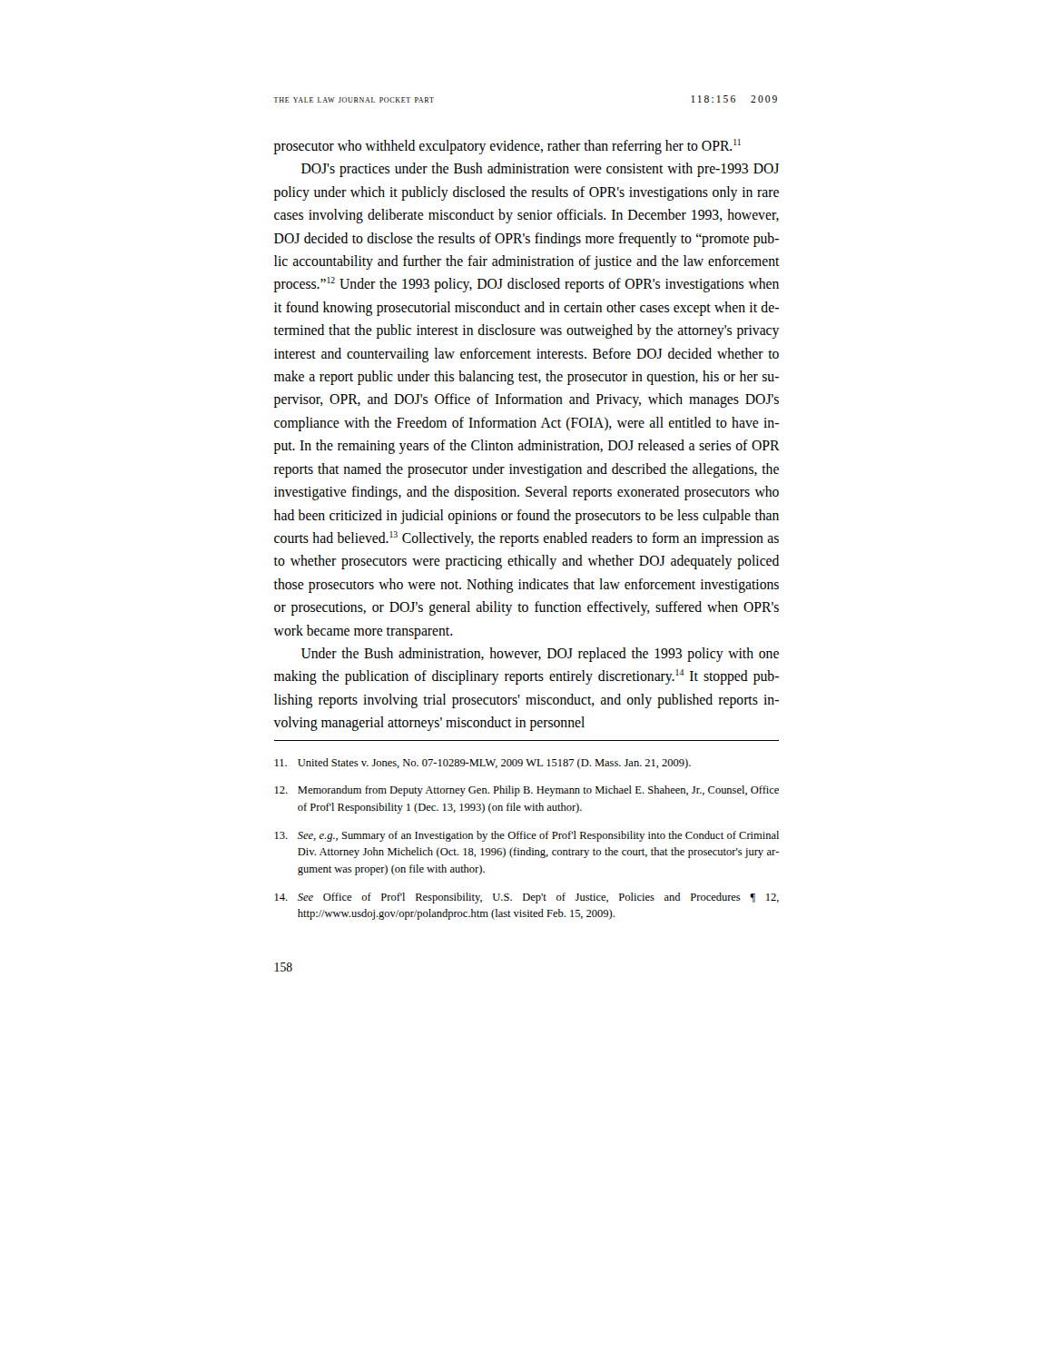The Yale Law Journal Pocket Part 118:156 2009
prosecutor who withheld exculpatory evidence, rather than referring her to OPR.11
DOJ's practices under the Bush administration were consistent with pre-1993 DOJ policy under which it publicly disclosed the results of OPR's investigations only in rare cases involving deliberate misconduct by senior officials. In December 1993, however, DOJ decided to disclose the results of OPR's findings more frequently to “promote public accountability and further the fair administration of justice and the law enforcement process.”12 Under the 1993 policy, DOJ disclosed reports of OPR's investigations when it found knowing prosecutorial misconduct and in certain other cases except when it determined that the public interest in disclosure was outweighed by the attorney's privacy interest and countervailing law enforcement interests. Before DOJ decided whether to make a report public under this balancing test, the prosecutor in question, his or her supervisor, OPR, and DOJ's Office of Information and Privacy, which manages DOJ's compliance with the Freedom of Information Act (FOIA), were all entitled to have input. In the remaining years of the Clinton administration, DOJ released a series of OPR reports that named the prosecutor under investigation and described the allegations, the investigative findings, and the disposition. Several reports exonerated prosecutors who had been criticized in judicial opinions or found the prosecutors to be less culpable than courts had believed.13 Collectively, the reports enabled readers to form an impression as to whether prosecutors were practicing ethically and whether DOJ adequately policed those prosecutors who were not. Nothing indicates that law enforcement investigations or prosecutions, or DOJ's general ability to function effectively, suffered when OPR's work became more transparent.
Under the Bush administration, however, DOJ replaced the 1993 policy with one making the publication of disciplinary reports entirely discretionary.14 It stopped publishing reports involving trial prosecutors' misconduct, and only published reports involving managerial attorneys' misconduct in personnel
11. United States v. Jones, No. 07-10289-MLW, 2009 WL 15187 (D. Mass. Jan. 21, 2009).
12. Memorandum from Deputy Attorney Gen. Philip B. Heymann to Michael E. Shaheen, Jr., Counsel, Office of Prof'l Responsibility 1 (Dec. 13, 1993) (on file with author).
13. See, e.g., Summary of an Investigation by the Office of Prof'l Responsibility into the Conduct of Criminal Div. Attorney John Michelich (Oct. 18, 1996) (finding, contrary to the court, that the prosecutor's jury argument was proper) (on file with author).
14. See Office of Prof'l Responsibility, U.S. Dep't of Justice, Policies and Procedures ¶ 12, http://www.usdoj.gov/opr/polandproc.htm (last visited Feb. 15, 2009).
158